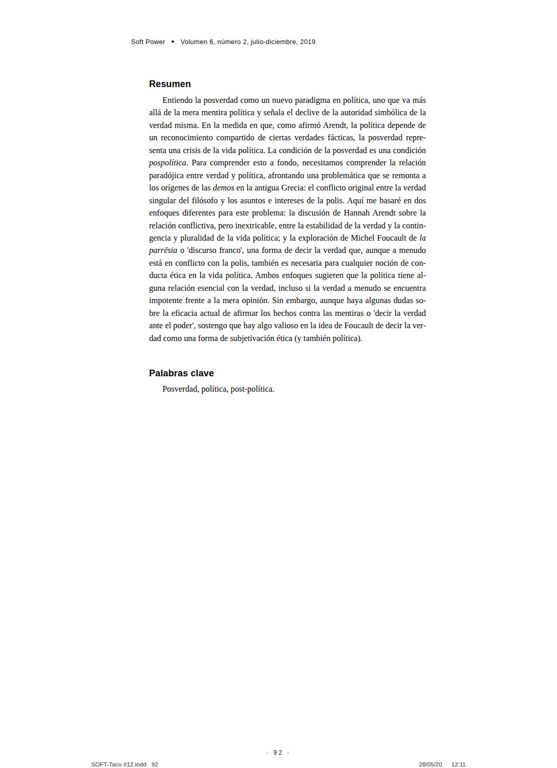Soft Power●Volumen 6, número 2, julio-diciembre, 2019
Resumen
Entiendo la posverdad como un nuevo paradigma en política, uno que va más allá de la mera mentira política y señala el declive de la autoridad simbólica de la verdad misma. En la medida en que, como afirmó Arendt, la política depende de un reconocimiento compartido de ciertas verdades fácticas, la posverdad representa una crisis de la vida política. La condición de la posverdad es una condición pospolítica. Para comprender esto a fondo, necesitamos comprender la relación paradójica entre verdad y política, afrontando una problemática que se remonta a los orígenes de las demos en la antigua Grecia: el conflicto original entre la verdad singular del filósofo y los asuntos e intereses de la polis. Aquí me basaré en dos enfoques diferentes para este problema: la discusión de Hannah Arendt sobre la relación conflictiva, pero inextricable, entre la estabilidad de la verdad y la contingencia y pluralidad de la vida política; y la exploración de Michel Foucault de la parrësia o 'discurso franco', una forma de decir la verdad que, aunque a menudo está en conflicto con la polis, también es necesaria para cualquier noción de conducta ética en la vida política. Ambos enfoques sugieren que la política tiene alguna relación esencial con la verdad, incluso si la verdad a menudo se encuentra impotente frente a la mera opinión. Sin embargo, aunque haya algunas dudas sobre la eficacia actual de afirmar los hechos contra las mentiras o 'decir la verdad ante el poder', sostengo que hay algo valioso en la idea de Foucault de decir la verdad como una forma de subjetivación ética (y también política).
Palabras clave
Posverdad, política, post-política.
· 92 ·
SOFT-Taco #12.indd 92
28/05/2012:11